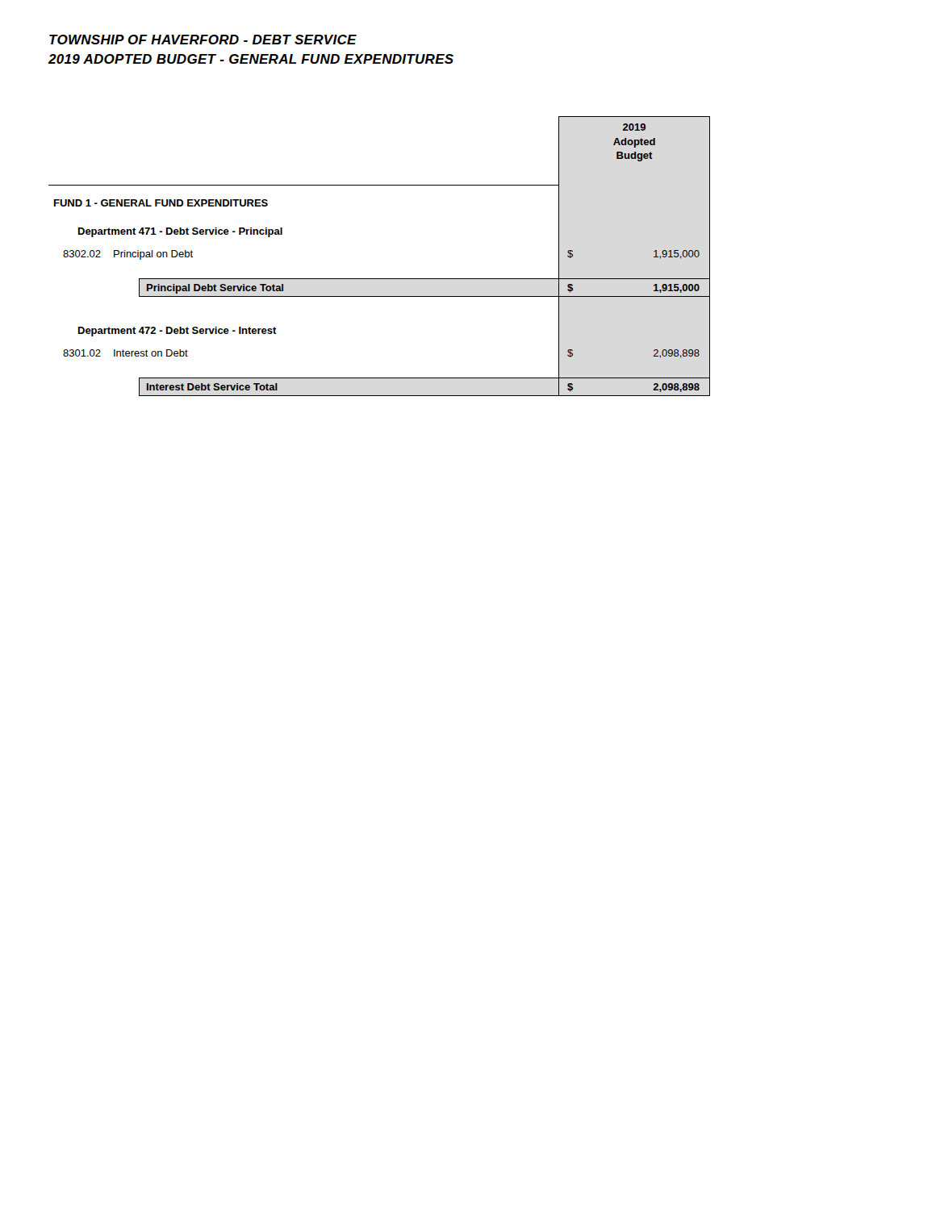TOWNSHIP OF HAVERFORD - DEBT SERVICE
2019 ADOPTED BUDGET - GENERAL FUND EXPENDITURES
| | | 2019 Adopted Budget |
| FUND 1 - GENERAL FUND EXPENDITURES | |
| Department 471 - Debt Service - Principal | |
| 8302.02 Principal on Debt | $ 1,915,000 |
| | Principal Debt Service Total | $ 1,915,000 |
| Department 472 - Debt Service - Interest | |
| 8301.02 Interest on Debt | $ 2,098,898 |
| | Interest Debt Service Total | $ 2,098,898 |